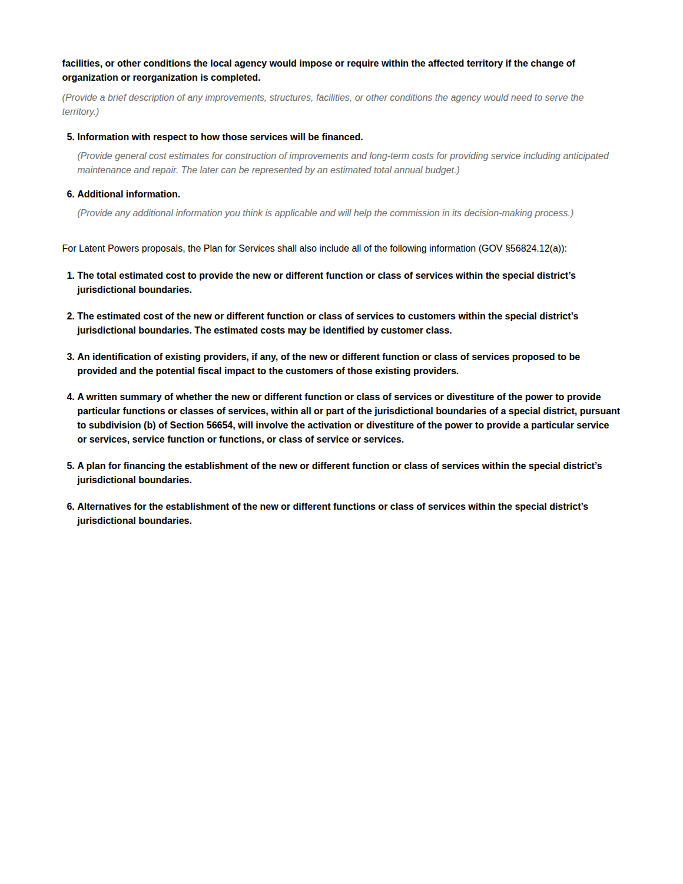facilities, or other conditions the local agency would impose or require within the affected territory if the change of organization or reorganization is completed.
(Provide a brief description of any improvements, structures, facilities, or other conditions the agency would need to serve the territory.)
Information with respect to how those services will be financed.
(Provide general cost estimates for construction of improvements and long-term costs for providing service including anticipated maintenance and repair. The later can be represented by an estimated total annual budget.)
Additional information.
(Provide any additional information you think is applicable and will help the commission in its decision-making process.)
For Latent Powers proposals, the Plan for Services shall also include all of the following information (GOV §56824.12(a)):
The total estimated cost to provide the new or different function or class of services within the special district’s jurisdictional boundaries.
The estimated cost of the new or different function or class of services to customers within the special district’s jurisdictional boundaries. The estimated costs may be identified by customer class.
An identification of existing providers, if any, of the new or different function or class of services proposed to be provided and the potential fiscal impact to the customers of those existing providers.
A written summary of whether the new or different function or class of services or divestiture of the power to provide particular functions or classes of services, within all or part of the jurisdictional boundaries of a special district, pursuant to subdivision (b) of Section 56654, will involve the activation or divestiture of the power to provide a particular service or services, service function or functions, or class of service or services.
A plan for financing the establishment of the new or different function or class of services within the special district’s jurisdictional boundaries.
Alternatives for the establishment of the new or different functions or class of services within the special district’s jurisdictional boundaries.